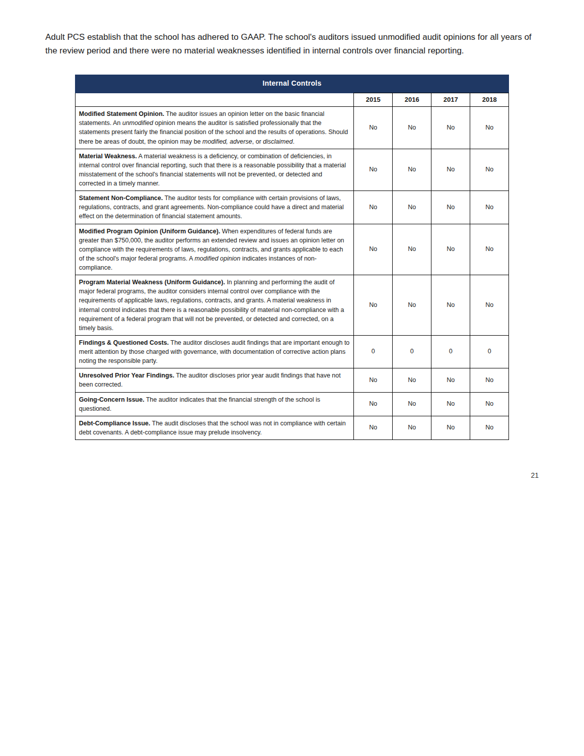Adult PCS establish that the school has adhered to GAAP. The school's auditors issued unmodified audit opinions for all years of the review period and there were no material weaknesses identified in internal controls over financial reporting.
Internal Controls
| | 2015 | 2016 | 2017 | 2018 |
| --- | --- | --- | --- | --- |
| Modified Statement Opinion. The auditor issues an opinion letter on the basic financial statements. An unmodified opinion means the auditor is satisfied professionally that the statements present fairly the financial position of the school and the results of operations. Should there be areas of doubt, the opinion may be modified, adverse , or disclaimed . | No | No | No | No |
| Material Weakness. A material weakness is a deficiency, or combination of deficiencies, in internal control over financial reporting, such that there is a reasonable possibility that a material misstatement of the school's financial statements will not be prevented, or detected and corrected in a timely manner. | No | No | No | No |
| Statement Non-Compliance. The auditor tests for compliance with certain provisions of laws, regulations, contracts, and grant agreements. Non-compliance could have a direct and material effect on the determination of financial statement amounts. | No | No | No | No |
| Modified Program Opinion (Uniform Guidance). When expenditures of federal funds are greater than $750,000, the auditor performs an extended review and issues an opinion letter on compliance with the requirements of laws, regulations, contracts, and grants applicable to each of the school's major federal programs. A modified opinion indicates instances of non-compliance. | No | No | No | No |
| Program Material Weakness (Uniform Guidance). In planning and performing the audit of major federal programs, the auditor considers internal control over compliance with the requirements of applicable laws, regulations, contracts, and grants. A material weakness in internal control indicates that there is a reasonable possibility of material non-compliance with a requirement of a federal program that will not be prevented, or detected and corrected, on a timely basis. | No | No | No | No |
| Findings & Questioned Costs. The auditor discloses audit findings that are important enough to merit attention by those charged with governance, with documentation of corrective action plans noting the responsible party. | 0 | 0 | 0 | 0 |
| Unresolved Prior Year Findings. The auditor discloses prior year audit findings that have not been corrected. | No | No | No | No |
| Going-Concern Issue. The auditor indicates that the financial strength of the school is questioned. | No | No | No | No |
| Debt-Compliance Issue. The audit discloses that the school was not in compliance with certain debt covenants. A debt-compliance issue may prelude insolvency. | No | No | No | No |
21